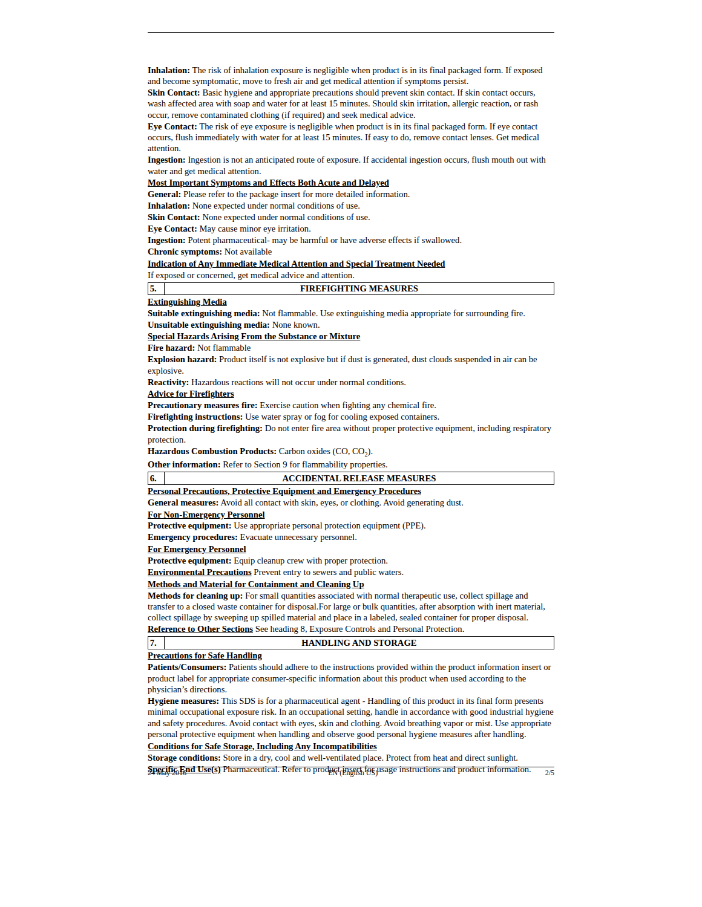Inhalation: The risk of inhalation exposure is negligible when product is in its final packaged form. If exposed and become symptomatic, move to fresh air and get medical attention if symptoms persist.
Skin Contact: Basic hygiene and appropriate precautions should prevent skin contact. If skin contact occurs, wash affected area with soap and water for at least 15 minutes. Should skin irritation, allergic reaction, or rash occur, remove contaminated clothing (if required) and seek medical advice.
Eye Contact: The risk of eye exposure is negligible when product is in its final packaged form. If eye contact occurs, flush immediately with water for at least 15 minutes. If easy to do, remove contact lenses. Get medical attention.
Ingestion: Ingestion is not an anticipated route of exposure. If accidental ingestion occurs, flush mouth out with water and get medical attention.
Most Important Symptoms and Effects Both Acute and Delayed
General: Please refer to the package insert for more detailed information.
Inhalation: None expected under normal conditions of use.
Skin Contact: None expected under normal conditions of use.
Eye Contact: May cause minor eye irritation.
Ingestion: Potent pharmaceutical- may be harmful or have adverse effects if swallowed.
Chronic symptoms: Not available
Indication of Any Immediate Medical Attention and Special Treatment Needed
If exposed or concerned, get medical advice and attention.
5.
FIREFIGHTING MEASURES
Extinguishing Media
Suitable extinguishing media: Not flammable. Use extinguishing media appropriate for surrounding fire.
Unsuitable extinguishing media: None known.
Special Hazards Arising From the Substance or Mixture
Fire hazard: Not flammable
Explosion hazard: Product itself is not explosive but if dust is generated, dust clouds suspended in air can be explosive.
Reactivity: Hazardous reactions will not occur under normal conditions.
Advice for Firefighters
Precautionary measures fire: Exercise caution when fighting any chemical fire.
Firefighting instructions: Use water spray or fog for cooling exposed containers.
Protection during firefighting: Do not enter fire area without proper protective equipment, including respiratory protection.
Hazardous Combustion Products: Carbon oxides (CO, CO2).
Other information: Refer to Section 9 for flammability properties.
6.
ACCIDENTAL RELEASE MEASURES
Personal Precautions, Protective Equipment and Emergency Procedures
General measures: Avoid all contact with skin, eyes, or clothing. Avoid generating dust.
For Non-Emergency Personnel
Protective equipment: Use appropriate personal protection equipment (PPE).
Emergency procedures: Evacuate unnecessary personnel.
For Emergency Personnel
Protective equipment: Equip cleanup crew with proper protection.
Environmental Precautions Prevent entry to sewers and public waters.
Methods and Material for Containment and Cleaning Up
Methods for cleaning up: For small quantities associated with normal therapeutic use, collect spillage and transfer to a closed waste container for disposal.For large or bulk quantities, after absorption with inert material, collect spillage by sweeping up spilled material and place in a labeled, sealed container for proper disposal.
Reference to Other Sections See heading 8, Exposure Controls and Personal Protection.
7.
HANDLING AND STORAGE
Precautions for Safe Handling
Patients/Consumers: Patients should adhere to the instructions provided within the product information insert or product label for appropriate consumer-specific information about this product when used according to the physician’s directions.
Hygiene measures: This SDS is for a pharmaceutical agent - Handling of this product in its final form presents minimal occupational exposure risk. In an occupational setting, handle in accordance with good industrial hygiene and safety procedures. Avoid contact with eyes, skin and clothing. Avoid breathing vapor or mist. Use appropriate personal protective equipment when handling and observe good personal hygiene measures after handling.
Conditions for Safe Storage, Including Any Incompatibilities
Storage conditions: Store in a dry, cool and well-ventilated place. Protect from heat and direct sunlight.
Specific End Use(s) Pharmaceutical. Refer to product insert for usage instructions and product information.
24 May 2016
EN (English US)
2/5